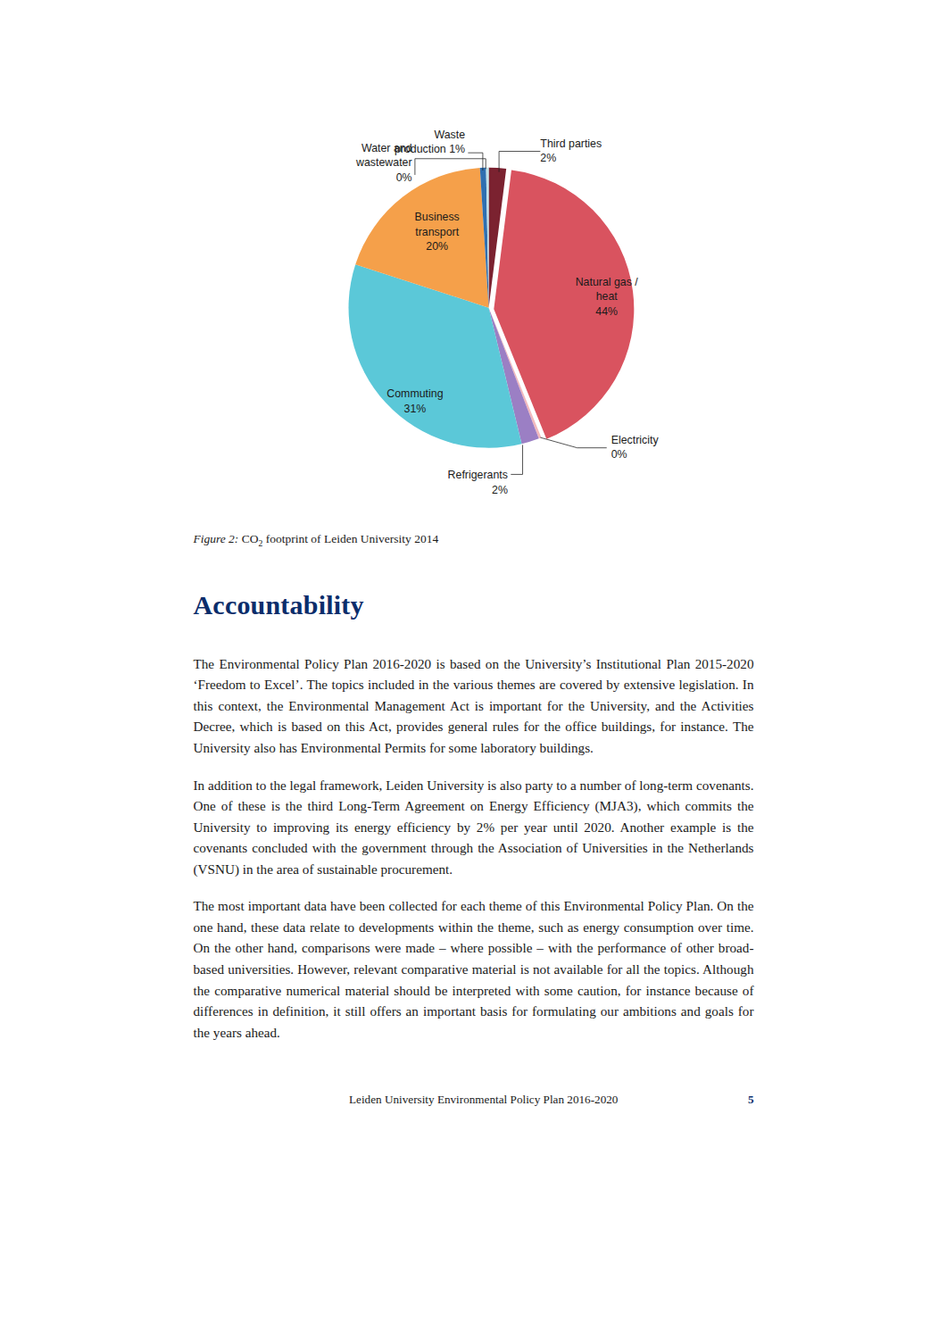CO2 footprint of Leiden University 2014 Pie chart: Natural gas / heat 44 percent, Commuting 31 percent, Business transport 20 percent, Third parties 2 percent, Refrigerants 2 percent, Waste production 1 percent, Water and wastewater 0 percent, Electricity 0 percent. Third parties 2% Waste production 1% Water and wastewater 0% Business transport 20% Commuting 31% Natural gas / heat 44% Electricity 0% Refrigerants 2%
Figure 2: CO2 footprint of Leiden University 2014
Accountability
The Environmental Policy Plan 2016-2020 is based on the University’s Institutional Plan 2015-2020 ‘Freedom to Excel’. The topics included in the various themes are covered by extensive legislation. In this context, the Environmental Management Act is important for the University, and the Activities Decree, which is based on this Act, provides general rules for the office buildings, for instance. The University also has Environmental Permits for some laboratory buildings.
In addition to the legal framework, Leiden University is also party to a number of long-term covenants. One of these is the third Long-Term Agreement on Energy Efficiency (MJA3), which commits the University to improving its energy efficiency by 2% per year until 2020. Another example is the covenants concluded with the government through the Association of Universities in the Netherlands (VSNU) in the area of sustainable procurement.
The most important data have been collected for each theme of this Environmental Policy Plan. On the one hand, these data relate to developments within the theme, such as energy consumption over time. On the other hand, comparisons were made – where possible – with the performance of other broad-based universities. However, relevant comparative material is not available for all the topics. Although the comparative numerical material should be interpreted with some caution, for instance because of differences in definition, it still offers an important basis for formulating our ambitions and goals for the years ahead.
Leiden University Environmental Policy Plan 2016-2020
5